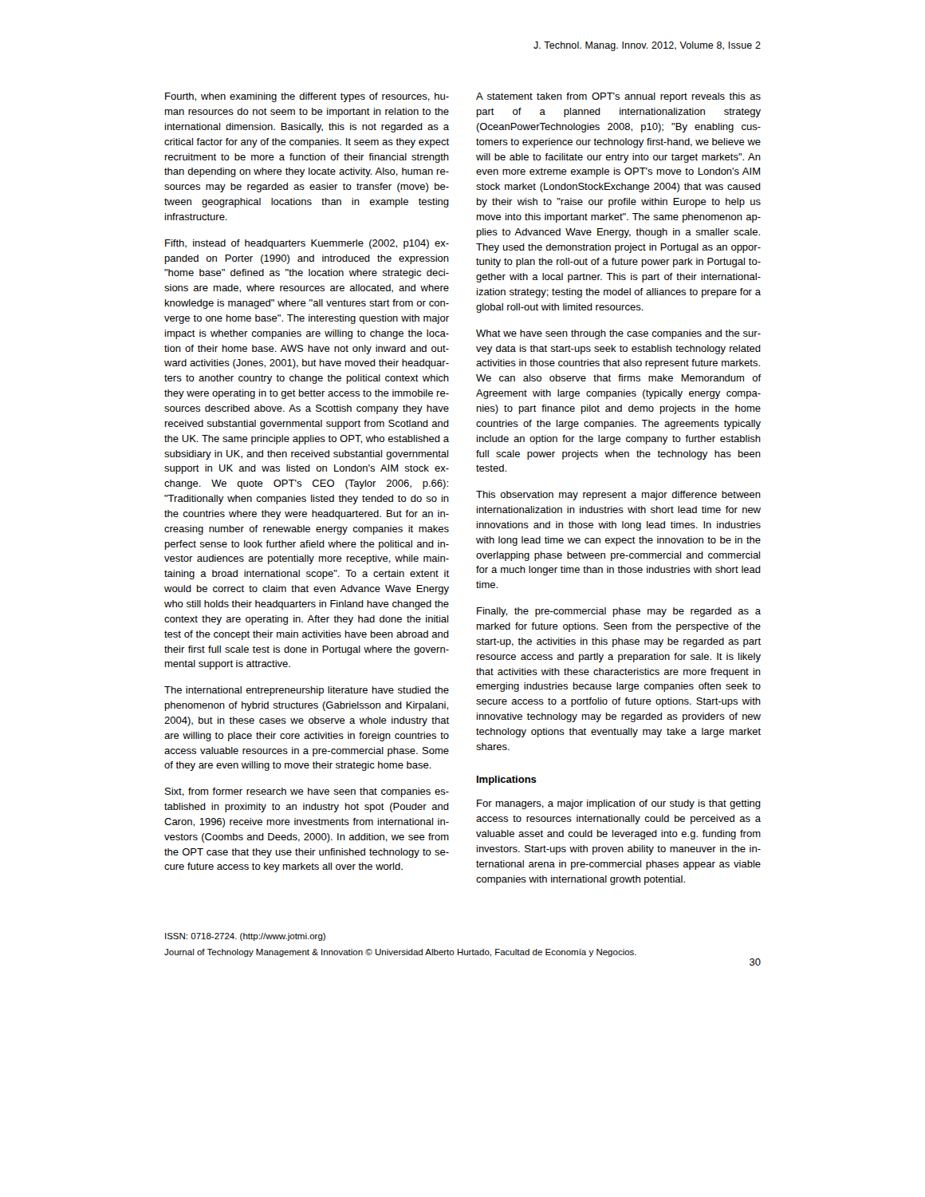J. Technol. Manag. Innov. 2012, Volume 8, Issue 2
Fourth, when examining the different types of resources, human resources do not seem to be important in relation to the international dimension. Basically, this is not regarded as a critical factor for any of the companies. It seem as they expect recruitment to be more a function of their financial strength than depending on where they locate activity. Also, human resources may be regarded as easier to transfer (move) between geographical locations than in example testing infrastructure.
Fifth, instead of headquarters Kuemmerle (2002, p104) expanded on Porter (1990) and introduced the expression "home base" defined as "the location where strategic decisions are made, where resources are allocated, and where knowledge is managed" where "all ventures start from or converge to one home base". The interesting question with major impact is whether companies are willing to change the location of their home base. AWS have not only inward and outward activities (Jones, 2001), but have moved their headquarters to another country to change the political context which they were operating in to get better access to the immobile resources described above. As a Scottish company they have received substantial governmental support from Scotland and the UK. The same principle applies to OPT, who established a subsidiary in UK, and then received substantial governmental support in UK and was listed on London's AIM stock exchange. We quote OPT's CEO (Taylor 2006, p.66): "Traditionally when companies listed they tended to do so in the countries where they were headquartered. But for an increasing number of renewable energy companies it makes perfect sense to look further afield where the political and investor audiences are potentially more receptive, while maintaining a broad international scope". To a certain extent it would be correct to claim that even Advance Wave Energy who still holds their headquarters in Finland have changed the context they are operating in. After they had done the initial test of the concept their main activities have been abroad and their first full scale test is done in Portugal where the governmental support is attractive.
The international entrepreneurship literature have studied the phenomenon of hybrid structures (Gabrielsson and Kirpalani, 2004), but in these cases we observe a whole industry that are willing to place their core activities in foreign countries to access valuable resources in a pre-commercial phase. Some of they are even willing to move their strategic home base.
Sixt, from former research we have seen that companies established in proximity to an industry hot spot (Pouder and Caron, 1996) receive more investments from international investors (Coombs and Deeds, 2000). In addition, we see from the OPT case that they use their unfinished technology to secure future access to key markets all over the world.
A statement taken from OPT's annual report reveals this as part of a planned internationalization strategy (OceanPowerTechnologies 2008, p10); "By enabling customers to experience our technology first-hand, we believe we will be able to facilitate our entry into our target markets". An even more extreme example is OPT's move to London's AIM stock market (LondonStockExchange 2004) that was caused by their wish to "raise our profile within Europe to help us move into this important market". The same phenomenon applies to Advanced Wave Energy, though in a smaller scale. They used the demonstration project in Portugal as an opportunity to plan the roll-out of a future power park in Portugal together with a local partner. This is part of their internationalization strategy; testing the model of alliances to prepare for a global roll-out with limited resources.
What we have seen through the case companies and the survey data is that start-ups seek to establish technology related activities in those countries that also represent future markets. We can also observe that firms make Memorandum of Agreement with large companies (typically energy companies) to part finance pilot and demo projects in the home countries of the large companies. The agreements typically include an option for the large company to further establish full scale power projects when the technology has been tested.
This observation may represent a major difference between internationalization in industries with short lead time for new innovations and in those with long lead times. In industries with long lead time we can expect the innovation to be in the overlapping phase between pre-commercial and commercial for a much longer time than in those industries with short lead time.
Finally, the pre-commercial phase may be regarded as a marked for future options. Seen from the perspective of the start-up, the activities in this phase may be regarded as part resource access and partly a preparation for sale. It is likely that activities with these characteristics are more frequent in emerging industries because large companies often seek to secure access to a portfolio of future options. Start-ups with innovative technology may be regarded as providers of new technology options that eventually may take a large market shares.
Implications
For managers, a major implication of our study is that getting access to resources internationally could be perceived as a valuable asset and could be leveraged into e.g. funding from investors. Start-ups with proven ability to maneuver in the international arena in pre-commercial phases appear as viable companies with international growth potential.
ISSN: 0718-2724. (http://www.jotmi.org)
Journal of Technology Management & Innovation © Universidad Alberto Hurtado, Facultad de Economía y Negocios.
30